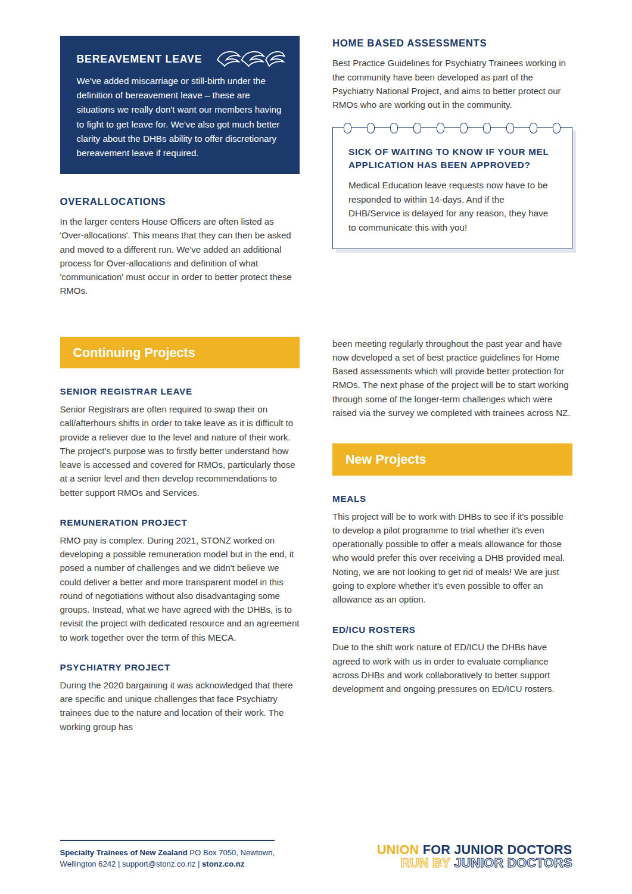Bereavement Leave
We've added miscarriage or still-birth under the definition of bereavement leave – these are situations we really don't want our members having to fight to get leave for. We've also got much better clarity about the DHBs ability to offer discretionary bereavement leave if required.
Overallocations
In the larger centers House Officers are often listed as 'Over-allocations'. This means that they can then be asked and moved to a different run. We've added an additional process for Over-allocations and definition of what 'communication' must occur in order to better protect these RMOs.
Home Based Assessments
Best Practice Guidelines for Psychiatry Trainees working in the community have been developed as part of the Psychiatry National Project, and aims to better protect our RMOs who are working out in the community.
Sick of waiting to know if your MEL application has been approved?
Medical Education leave requests now have to be responded to within 14-days. And if the DHB/Service is delayed for any reason, they have to communicate this with you!
Continuing Projects
Senior Registrar Leave
Senior Registrars are often required to swap their on call/afterhours shifts in order to take leave as it is difficult to provide a reliever due to the level and nature of their work. The project's purpose was to firstly better understand how leave is accessed and covered for RMOs, particularly those at a senior level and then develop recommendations to better support RMOs and Services.
Remuneration Project
RMO pay is complex. During 2021, STONZ worked on developing a possible remuneration model but in the end, it posed a number of challenges and we didn't believe we could deliver a better and more transparent model in this round of negotiations without also disadvantaging some groups. Instead, what we have agreed with the DHBs, is to revisit the project with dedicated resource and an agreement to work together over the term of this MECA.
Psychiatry Project
During the 2020 bargaining it was acknowledged that there are specific and unique challenges that face Psychiatry trainees due to the nature and location of their work. The working group has
been meeting regularly throughout the past year and have now developed a set of best practice guidelines for Home Based assessments which will provide better protection for RMOs. The next phase of the project will be to start working through some of the longer-term challenges which were raised via the survey we completed with trainees across NZ.
New Projects
Meals
This project will be to work with DHBs to see if it's possible to develop a pilot programme to trial whether it's even operationally possible to offer a meals allowance for those who would prefer this over receiving a DHB provided meal. Noting, we are not looking to get rid of meals! We are just going to explore whether it's even possible to offer an allowance as an option.
ED/ICU Rosters
Due to the shift work nature of ED/ICU the DHBs have agreed to work with us in order to evaluate compliance across DHBs and work collaboratively to better support development and ongoing pressures on ED/ICU rosters.
Specialty Trainees of New Zealand PO Box 7050, Newtown,
Wellington 6242 | support@stonz.co.nz | stonz.co.nz
UNION FOR JUNIOR DOCTORS
RUN BY JUNIOR DOCTORS